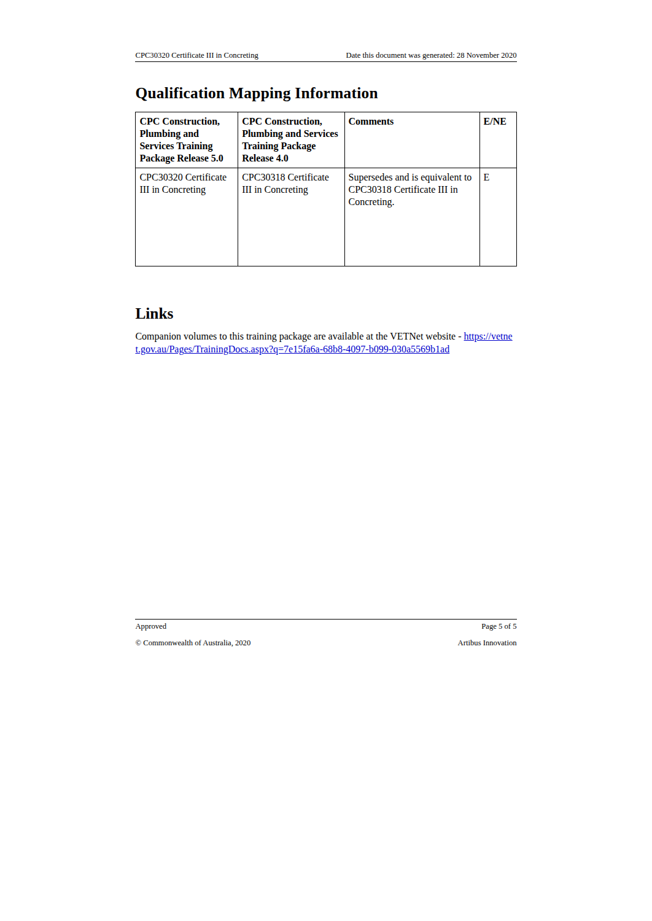CPC30320 Certificate III in Concreting
Date this document was generated: 28 November 2020
Qualification Mapping Information
| CPC Construction, Plumbing and Services Training Package Release 5.0 | CPC Construction, Plumbing and Services Training Package Release 4.0 | Comments | E/NE |
| --- | --- | --- | --- |
| CPC30320 Certificate III in Concreting | CPC30318 Certificate III in Concreting | Supersedes and is equivalent to CPC30318 Certificate III in Concreting. | E |
Links
Companion volumes to this training package are available at the VETNet website - https://vetnet.gov.au/Pages/TrainingDocs.aspx?q=7e15fa6a-68b8-4097-b099-030a5569b1ad
Approved
Page 5 of 5
© Commonwealth of Australia, 2020
Artibus Innovation